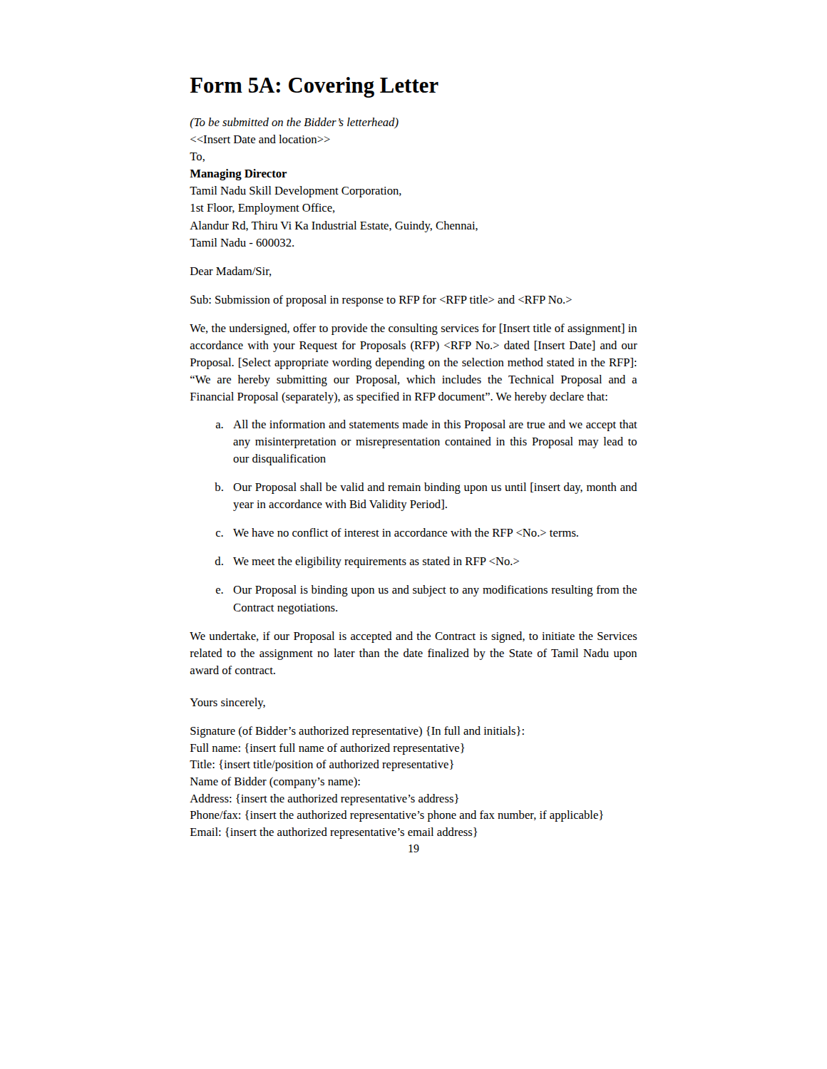Form 5A: Covering Letter
(To be submitted on the Bidder’s letterhead)
<<Insert Date and location>>
To,
Managing Director
Tamil Nadu Skill Development Corporation,
1st Floor, Employment Office,
Alandur Rd, Thiru Vi Ka Industrial Estate, Guindy, Chennai,
Tamil Nadu - 600032.
Dear Madam/Sir,
Sub: Submission of proposal in response to RFP for <RFP title> and <RFP No.>
We, the undersigned, offer to provide the consulting services for [Insert title of assignment] in accordance with your Request for Proposals (RFP) <RFP No.> dated [Insert Date] and our Proposal. [Select appropriate wording depending on the selection method stated in the RFP]: “We are hereby submitting our Proposal, which includes the Technical Proposal and a Financial Proposal (separately), as specified in RFP document”. We hereby declare that:
All the information and statements made in this Proposal are true and we accept that any misinterpretation or misrepresentation contained in this Proposal may lead to our disqualification
Our Proposal shall be valid and remain binding upon us until [insert day, month and year in accordance with Bid Validity Period].
We have no conflict of interest in accordance with the RFP <No.> terms.
We meet the eligibility requirements as stated in RFP <No.>
Our Proposal is binding upon us and subject to any modifications resulting from the Contract negotiations.
We undertake, if our Proposal is accepted and the Contract is signed, to initiate the Services related to the assignment no later than the date finalized by the State of Tamil Nadu upon award of contract.
Yours sincerely,
Signature (of Bidder’s authorized representative) {In full and initials}:
Full name: {insert full name of authorized representative}
Title: {insert title/position of authorized representative}
Name of Bidder (company’s name):
Address: {insert the authorized representative’s address}
Phone/fax: {insert the authorized representative’s phone and fax number, if applicable}
Email: {insert the authorized representative’s email address}
19